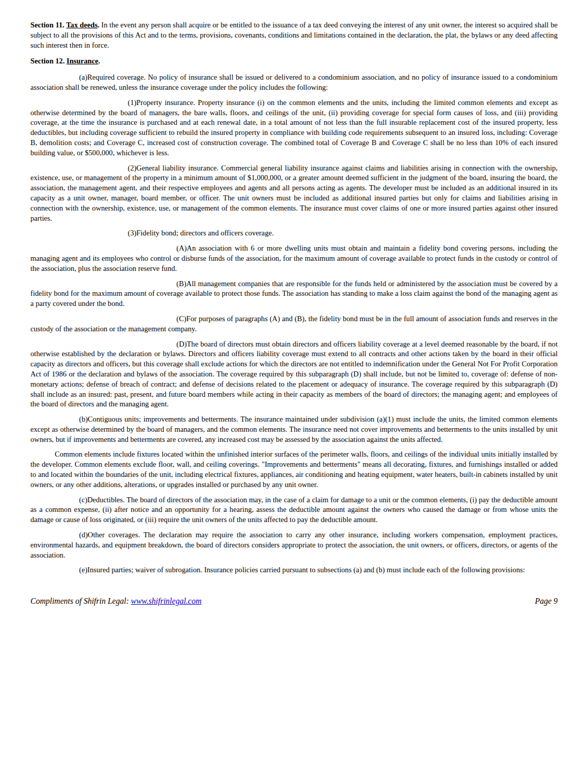Section 11. Tax deeds. In the event any person shall acquire or be entitled to the issuance of a tax deed conveying the interest of any unit owner, the interest so acquired shall be subject to all the provisions of this Act and to the terms, provisions, covenants, conditions and limitations contained in the declaration, the plat, the bylaws or any deed affecting such interest then in force.
Section 12. Insurance.
(a) Required coverage. No policy of insurance shall be issued or delivered to a condominium association, and no policy of insurance issued to a condominium association shall be renewed, unless the insurance coverage under the policy includes the following:
(1) Property insurance. Property insurance (i) on the common elements and the units, including the limited common elements and except as otherwise determined by the board of managers, the bare walls, floors, and ceilings of the unit, (ii) providing coverage for special form causes of loss, and (iii) providing coverage, at the time the insurance is purchased and at each renewal date, in a total amount of not less than the full insurable replacement cost of the insured property, less deductibles, but including coverage sufficient to rebuild the insured property in compliance with building code requirements subsequent to an insured loss, including: Coverage B, demolition costs; and Coverage C, increased cost of construction coverage. The combined total of Coverage B and Coverage C shall be no less than 10% of each insured building value, or $500,000, whichever is less.
(2) General liability insurance. Commercial general liability insurance against claims and liabilities arising in connection with the ownership, existence, use, or management of the property in a minimum amount of $1,000,000, or a greater amount deemed sufficient in the judgment of the board, insuring the board, the association, the management agent, and their respective employees and agents and all persons acting as agents. The developer must be included as an additional insured in its capacity as a unit owner, manager, board member, or officer. The unit owners must be included as additional insured parties but only for claims and liabilities arising in connection with the ownership, existence, use, or management of the common elements. The insurance must cover claims of one or more insured parties against other insured parties.
(3) Fidelity bond; directors and officers coverage.
(A) An association with 6 or more dwelling units must obtain and maintain a fidelity bond covering persons, including the managing agent and its employees who control or disburse funds of the association, for the maximum amount of coverage available to protect funds in the custody or control of the association, plus the association reserve fund.
(B) All management companies that are responsible for the funds held or administered by the association must be covered by a fidelity bond for the maximum amount of coverage available to protect those funds. The association has standing to make a loss claim against the bond of the managing agent as a party covered under the bond.
(C) For purposes of paragraphs (A) and (B), the fidelity bond must be in the full amount of association funds and reserves in the custody of the association or the management company.
(D) The board of directors must obtain directors and officers liability coverage at a level deemed reasonable by the board, if not otherwise established by the declaration or bylaws. Directors and officers liability coverage must extend to all contracts and other actions taken by the board in their official capacity as directors and officers, but this coverage shall exclude actions for which the directors are not entitled to indemnification under the General Not For Profit Corporation Act of 1986 or the declaration and bylaws of the association. The coverage required by this subparagraph (D) shall include, but not be limited to, coverage of: defense of non-monetary actions; defense of breach of contract; and defense of decisions related to the placement or adequacy of insurance. The coverage required by this subparagraph (D) shall include as an insured: past, present, and future board members while acting in their capacity as members of the board of directors; the managing agent; and employees of the board of directors and the managing agent.
(b) Contiguous units; improvements and betterments. The insurance maintained under subdivision (a)(1) must include the units, the limited common elements except as otherwise determined by the board of managers, and the common elements. The insurance need not cover improvements and betterments to the units installed by unit owners, but if improvements and betterments are covered, any increased cost may be assessed by the association against the units affected.
Common elements include fixtures located within the unfinished interior surfaces of the perimeter walls, floors, and ceilings of the individual units initially installed by the developer. Common elements exclude floor, wall, and ceiling coverings. "Improvements and betterments" means all decorating, fixtures, and furnishings installed or added to and located within the boundaries of the unit, including electrical fixtures, appliances, air conditioning and heating equipment, water heaters, built-in cabinets installed by unit owners, or any other additions, alterations, or upgrades installed or purchased by any unit owner.
(c) Deductibles. The board of directors of the association may, in the case of a claim for damage to a unit or the common elements, (i) pay the deductible amount as a common expense, (ii) after notice and an opportunity for a hearing, assess the deductible amount against the owners who caused the damage or from whose units the damage or cause of loss originated, or (iii) require the unit owners of the units affected to pay the deductible amount.
(d) Other coverages. The declaration may require the association to carry any other insurance, including workers compensation, employment practices, environmental hazards, and equipment breakdown, the board of directors considers appropriate to protect the association, the unit owners, or officers, directors, or agents of the association.
(e) Insured parties; waiver of subrogation. Insurance policies carried pursuant to subsections (a) and (b) must include each of the following provisions:
Compliments of Shifrin Legal: www.shifrinlegal.com Page 9